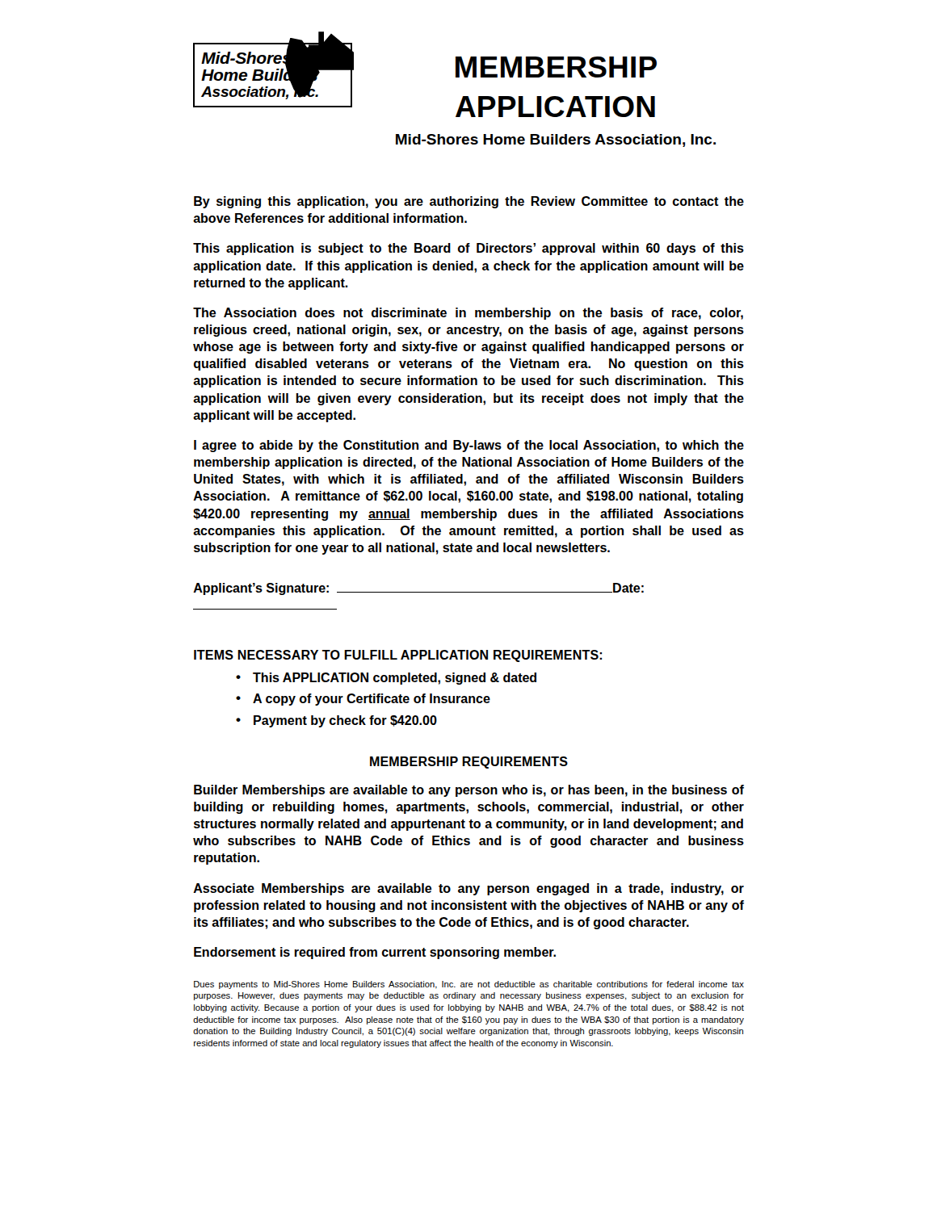Mid-Shores
Home Builders
Association, Inc.
MEMBERSHIP APPLICATION
Mid-Shores Home Builders Association, Inc.
By signing this application, you are authorizing the Review Committee to contact the above References for additional information.
This application is subject to the Board of Directors’ approval within 60 days of this application date. If this application is denied, a check for the application amount will be returned to the applicant.
The Association does not discriminate in membership on the basis of race, color, religious creed, national origin, sex, or ancestry, on the basis of age, against persons whose age is between forty and sixty-five or against qualified handicapped persons or qualified disabled veterans or veterans of the Vietnam era. No question on this application is intended to secure information to be used for such discrimination. This application will be given every consideration, but its receipt does not imply that the applicant will be accepted.
I agree to abide by the Constitution and By-laws of the local Association, to which the membership application is directed, of the National Association of Home Builders of the United States, with which it is affiliated, and of the affiliated Wisconsin Builders Association. A remittance of $62.00 local, $160.00 state, and $198.00 national, totaling $420.00 representing my annual membership dues in the affiliated Associations accompanies this application. Of the amount remitted, a portion shall be used as subscription for one year to all national, state and local newsletters.
Applicant’s Signature: Date:
ITEMS NECESSARY TO FULFILL APPLICATION REQUIREMENTS:
This APPLICATION completed, signed & dated
A copy of your Certificate of Insurance
Payment by check for $420.00
MEMBERSHIP REQUIREMENTS
Builder Memberships are available to any person who is, or has been, in the business of building or rebuilding homes, apartments, schools, commercial, industrial, or other structures normally related and appurtenant to a community, or in land development; and who subscribes to NAHB Code of Ethics and is of good character and business reputation.
Associate Memberships are available to any person engaged in a trade, industry, or profession related to housing and not inconsistent with the objectives of NAHB or any of its affiliates; and who subscribes to the Code of Ethics, and is of good character.
Endorsement is required from current sponsoring member.
Dues payments to Mid-Shores Home Builders Association, Inc. are not deductible as charitable contributions for federal income tax purposes. However, dues payments may be deductible as ordinary and necessary business expenses, subject to an exclusion for lobbying activity. Because a portion of your dues is used for lobbying by NAHB and WBA, 24.7% of the total dues, or $88.42 is not deductible for income tax purposes. Also please note that of the $160 you pay in dues to the WBA $30 of that portion is a mandatory donation to the Building Industry Council, a 501(C)(4) social welfare organization that, through grassroots lobbying, keeps Wisconsin residents informed of state and local regulatory issues that affect the health of the economy in Wisconsin.